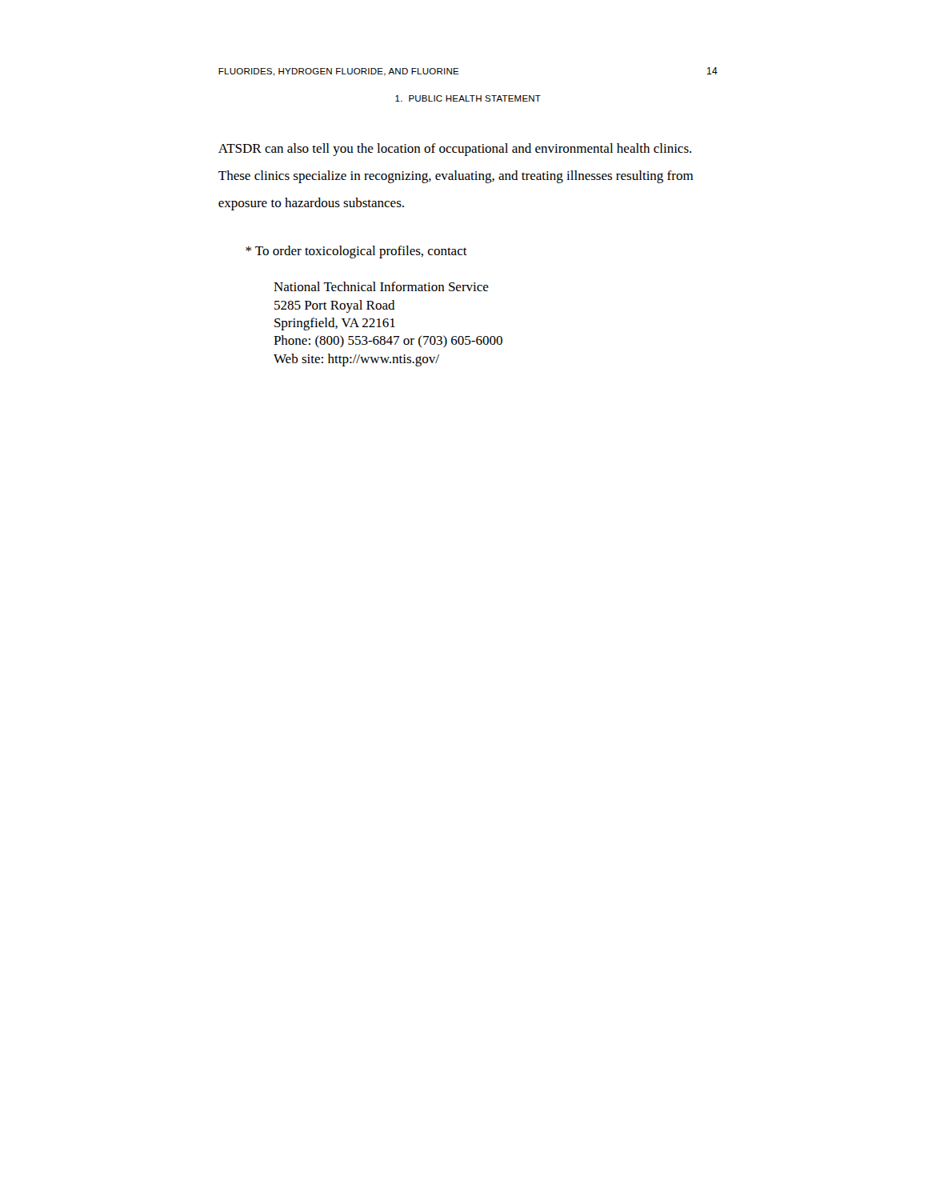Fluorides, Hydrogen Fluoride, and Fluorine 14
1. PUBLIC HEALTH STATEMENT
ATSDR can also tell you the location of occupational and environmental health clinics. These clinics specialize in recognizing, evaluating, and treating illnesses resulting from exposure to hazardous substances.
* To order toxicological profiles, contact
National Technical Information Service
5285 Port Royal Road
Springfield, VA 22161
Phone: (800) 553-6847 or (703) 605-6000
Web site: http://www.ntis.gov/